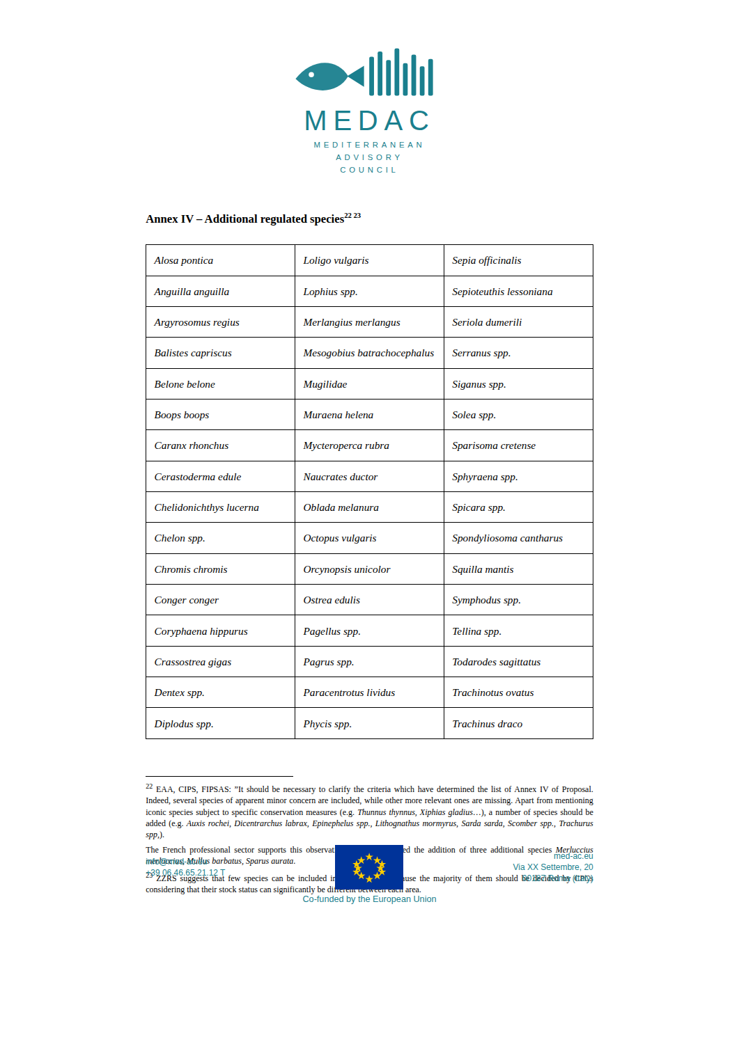MEDAC
MEDITERRANEAN
ADVISORY
COUNCIL
Annex IV – Additional regulated species22 23
| Alosa pontica | Loligo vulgaris | Sepia officinalis |
| Anguilla anguilla | Lophius spp. | Sepioteuthis lessoniana |
| Argyrosomus regius | Merlangius merlangus | Seriola dumerili |
| Balistes capriscus | Mesogobius batrachocephalus | Serranus spp. |
| Belone belone | Mugilidae | Siganus spp. |
| Boops boops | Muraena helena | Solea spp. |
| Caranx rhonchus | Mycteroperca rubra | Sparisoma cretense |
| Cerastoderma edule | Naucrates ductor | Sphyraena spp. |
| Chelidonichthys lucerna | Oblada melanura | Spicara spp. |
| Chelon spp. | Octopus vulgaris | Spondyliosoma cantharus |
| Chromis chromis | Orcynopsis unicolor | Squilla mantis |
| Conger conger | Ostrea edulis | Symphodus spp. |
| Coryphaena hippurus | Pagellus spp. | Tellina spp. |
| Crassostrea gigas | Pagrus spp. | Todarodes sagittatus |
| Dentex spp. | Paracentrotus lividus | Trachinotus ovatus |
| Diplodus spp. | Phycis spp. | Trachinus draco |
22 EAA, CIPS, FIPSAS: ”It should be necessary to clarify the criteria which have determined the list of Annex IV of Proposal. Indeed, several species of apparent minor concern are included, while other more relevant ones are missing. Apart from mentioning iconic species subject to specific conservation measures (e.g. Thunnus thynnus, Xiphias gladius…), a number of species should be added (e.g. Auxis rochei, Dicentrarchus labrax, Epinephelus spp., Lithognathus mormyrus, Sarda sarda, Scomber spp., Trachurus spp,).
The French professional sector supports this observation and has proposed the addition of three additional species Merluccius merluccius, Mullus barbatus, Sparus aurata.
23 ZZRS suggests that few species can be included in the annex IV because the majority of them should be decided by CPCs considering that their stock status can significantly be different between each area.
info@med-ac.eu
+39 06.46.65.21.12 T
med-ac.eu
Via XX Settembre, 20
00187 Roma (Italy)
Co-funded by the European Union